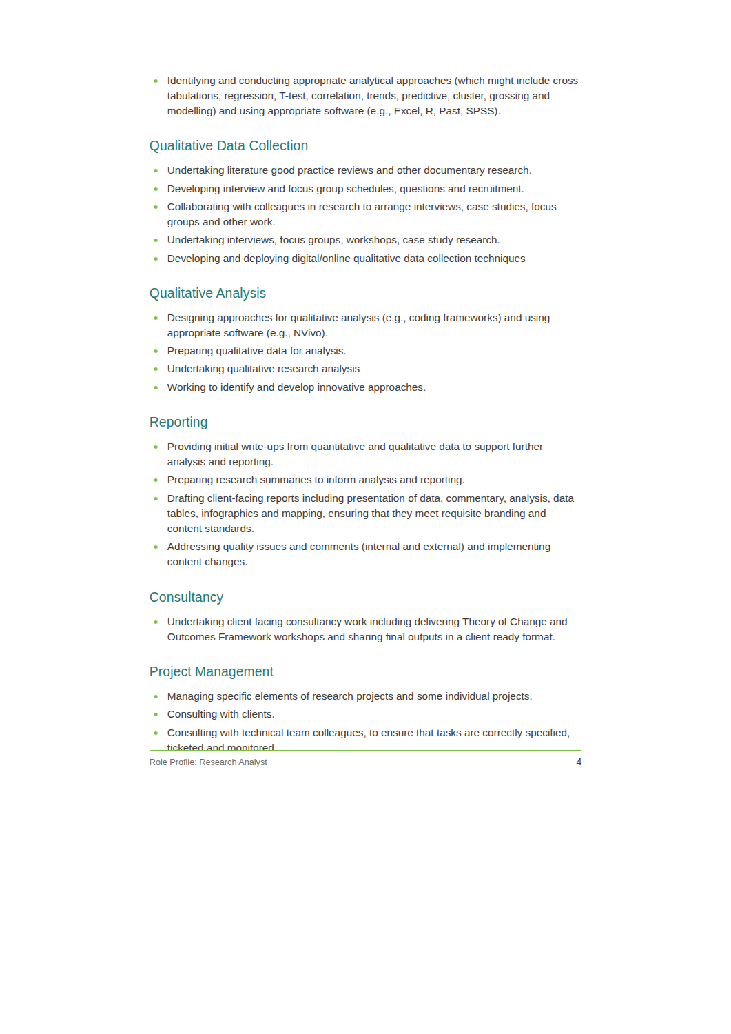Identifying and conducting appropriate analytical approaches (which might include cross tabulations, regression, T-test, correlation, trends, predictive, cluster, grossing and modelling) and using appropriate software (e.g., Excel, R, Past, SPSS).
Qualitative Data Collection
Undertaking literature good practice reviews and other documentary research.
Developing interview and focus group schedules, questions and recruitment.
Collaborating with colleagues in research to arrange interviews, case studies, focus groups and other work.
Undertaking interviews, focus groups, workshops, case study research.
Developing and deploying digital/online qualitative data collection techniques
Qualitative Analysis
Designing approaches for qualitative analysis (e.g., coding frameworks) and using appropriate software (e.g., NVivo).
Preparing qualitative data for analysis.
Undertaking qualitative research analysis
Working to identify and develop innovative approaches.
Reporting
Providing initial write-ups from quantitative and qualitative data to support further analysis and reporting.
Preparing research summaries to inform analysis and reporting.
Drafting client-facing reports including presentation of data, commentary, analysis, data tables, infographics and mapping, ensuring that they meet requisite branding and content standards.
Addressing quality issues and comments (internal and external) and implementing content changes.
Consultancy
Undertaking client facing consultancy work including delivering Theory of Change and Outcomes Framework workshops and sharing final outputs in a client ready format.
Project Management
Managing specific elements of research projects and some individual projects.
Consulting with clients.
Consulting with technical team colleagues, to ensure that tasks are correctly specified, ticketed and monitored.
Role Profile: Research Analyst 4